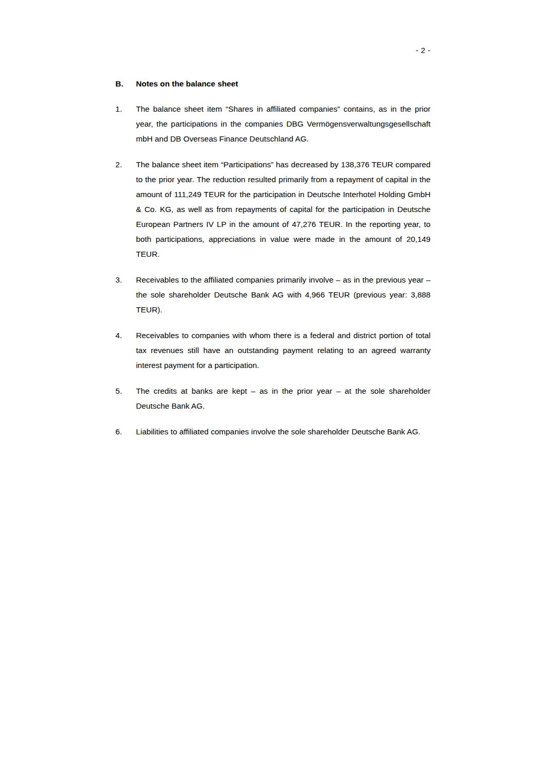- 2 -
B. Notes on the balance sheet
The balance sheet item “Shares in affiliated companies” contains, as in the prior year, the participations in the companies DBG Vermögensverwaltungsgesellschaft mbH and DB Overseas Finance Deutschland AG.
The balance sheet item “Participations” has decreased by 138,376 TEUR compared to the prior year. The reduction resulted primarily from a repayment of capital in the amount of 111,249 TEUR for the participation in Deutsche Interhotel Holding GmbH & Co. KG, as well as from repayments of capital for the participation in Deutsche European Partners IV LP in the amount of 47,276 TEUR. In the reporting year, to both participations, appreciations in value were made in the amount of 20,149 TEUR.
Receivables to the affiliated companies primarily involve – as in the previous year – the sole shareholder Deutsche Bank AG with 4,966 TEUR (previous year: 3,888 TEUR).
Receivables to companies with whom there is a federal and district portion of total tax revenues still have an outstanding payment relating to an agreed warranty interest payment for a participation.
The credits at banks are kept – as in the prior year – at the sole shareholder Deutsche Bank AG.
Liabilities to affiliated companies involve the sole shareholder Deutsche Bank AG.